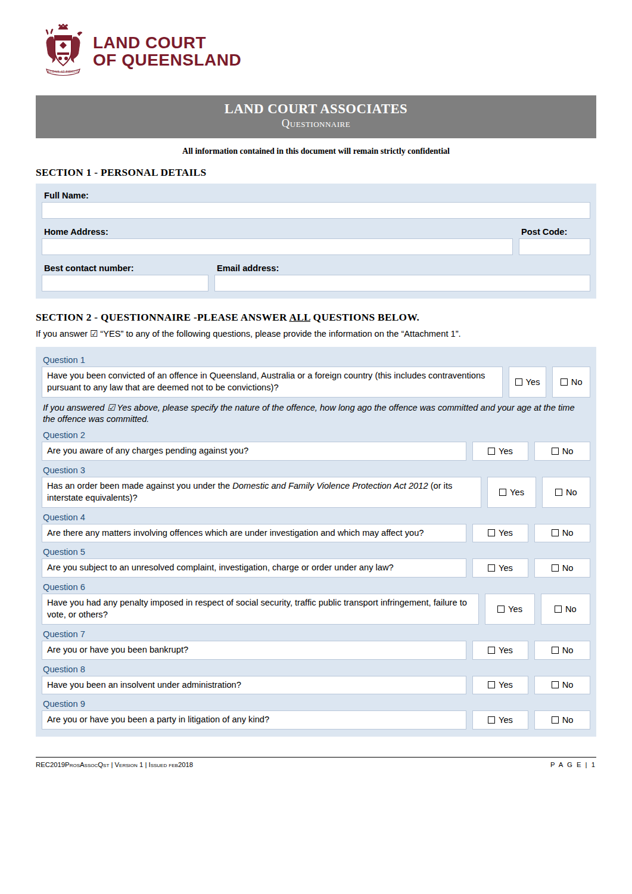AUDAX AT FIDELIS
LAND COURT
OF QUEENSLAND
LAND COURT ASSOCIATES
Questionnaire
All information contained in this document will remain strictly confidential
SECTION 1 - PERSONAL DETAILS
Full Name:
Home Address:
Post Code:
Best contact number:
Email address:
SECTION 2 - QUESTIONNAIRE -PLEASE ANSWER ALL QUESTIONS BELOW.
If you answer ☑ “YES” to any of the following questions, please provide the information on the “Attachment 1”.
Question 1
Have you been convicted of an offence in Queensland, Australia or a foreign country (this includes contraventions pursuant to any law that are deemed not to be convictions)?
Yes
No
If you answered ☑ Yes above, please specify the nature of the offence, how long ago the offence was committed and your age at the time the offence was committed.
Question 2
Are you aware of any charges pending against you?
Yes
No
Question 3
Has an order been made against you under the Domestic and Family Violence Protection Act 2012 (or its interstate equivalents)?
Yes
No
Question 4
Are there any matters involving offences which are under investigation and which may affect you?
Yes
No
Question 5
Are you subject to an unresolved complaint, investigation, charge or order under any law?
Yes
No
Question 6
Have you had any penalty imposed in respect of social security, traffic public transport infringement, failure to vote, or others?
Yes
No
Question 7
Are you or have you been bankrupt?
Yes
No
Question 8
Have you been an insolvent under administration?
Yes
No
Question 9
Are you or have you been a party in litigation of any kind?
Yes
No
REC2019Pros Assoc Qst | Version 1 | Issued feb2018
P A G E | 1